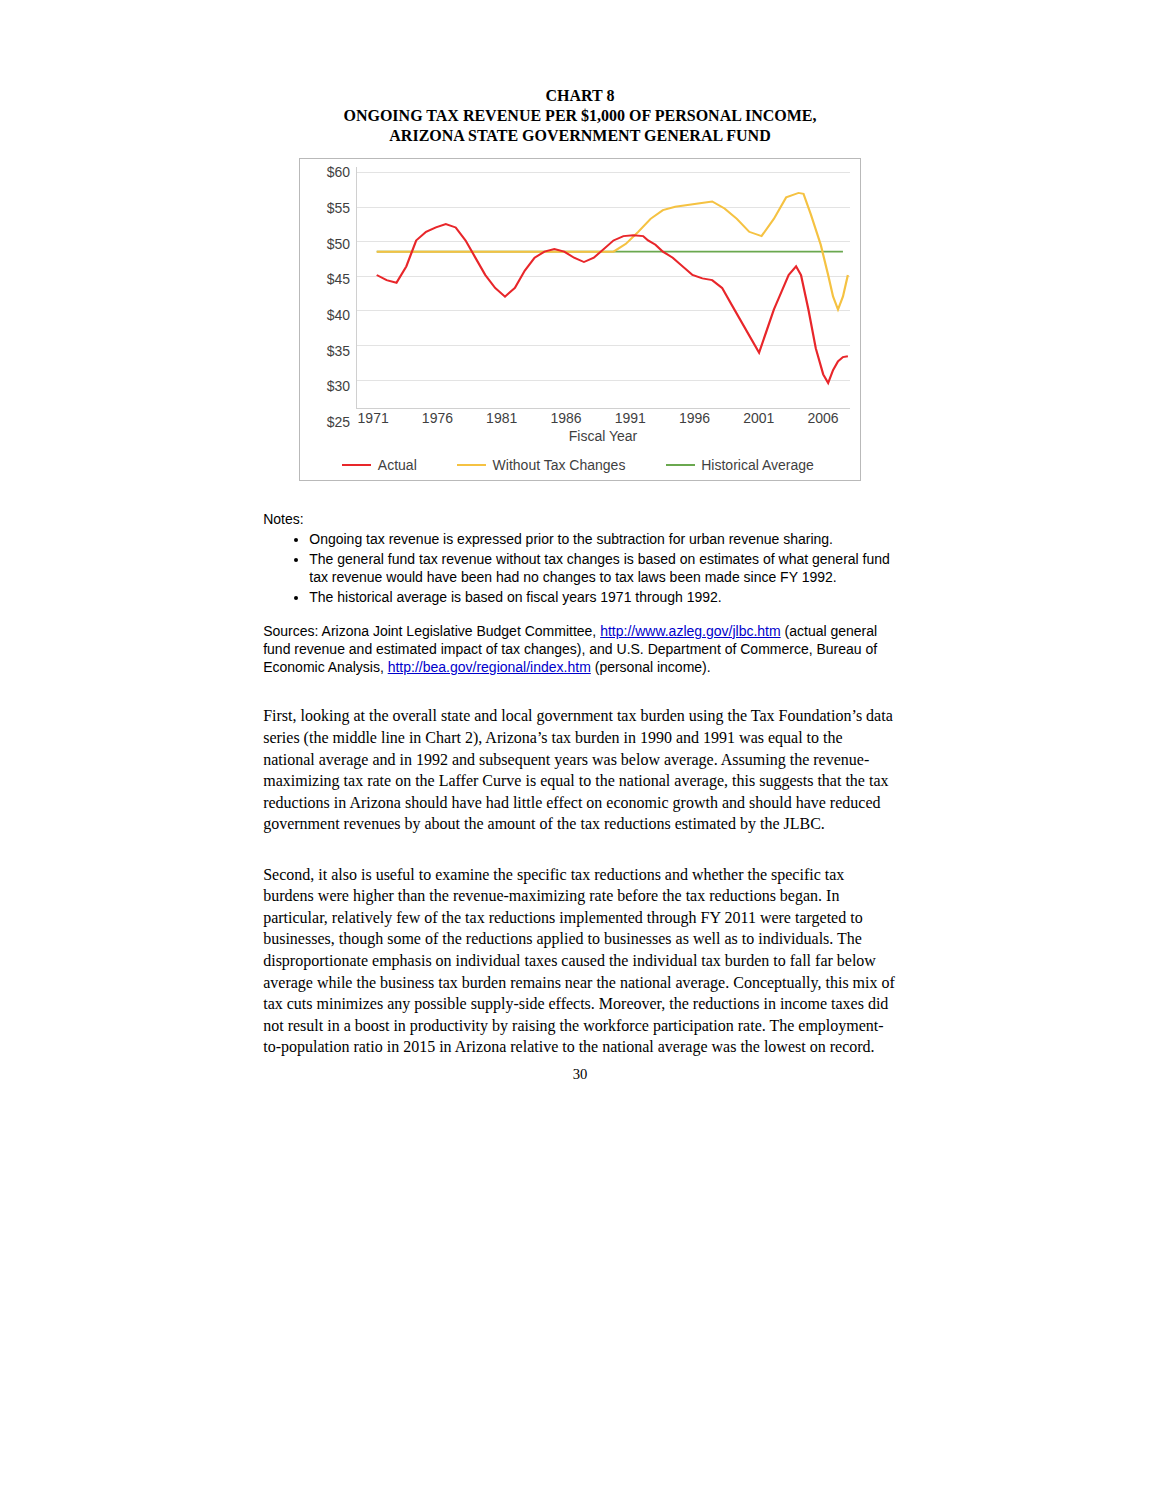CHART 8
ONGOING TAX REVENUE PER $1,000 OF PERSONAL INCOME,
ARIZONA STATE GOVERNMENT GENERAL FUND
$60 $55 $50 $45 $40 $35 $30 $25
1971 1976 1981 1986 1991 1996 2001 2006
Fiscal Year
Actual Without Tax Changes Historical Average
Notes:
Ongoing tax revenue is expressed prior to the subtraction for urban revenue sharing.
The general fund tax revenue without tax changes is based on estimates of what general fund tax revenue would have been had no changes to tax laws been made since FY 1992.
The historical average is based on fiscal years 1971 through 1992.
Sources: Arizona Joint Legislative Budget Committee, http://www.azleg.gov/jlbc.htm (actual general fund revenue and estimated impact of tax changes), and U.S. Department of Commerce, Bureau of Economic Analysis, http://bea.gov/regional/index.htm (personal income).
First, looking at the overall state and local government tax burden using the Tax Foundation’s data series (the middle line in Chart 2), Arizona’s tax burden in 1990 and 1991 was equal to the national average and in 1992 and subsequent years was below average. Assuming the revenue-maximizing tax rate on the Laffer Curve is equal to the national average, this suggests that the tax reductions in Arizona should have had little effect on economic growth and should have reduced government revenues by about the amount of the tax reductions estimated by the JLBC.
Second, it also is useful to examine the specific tax reductions and whether the specific tax burdens were higher than the revenue-maximizing rate before the tax reductions began. In particular, relatively few of the tax reductions implemented through FY 2011 were targeted to businesses, though some of the reductions applied to businesses as well as to individuals. The disproportionate emphasis on individual taxes caused the individual tax burden to fall far below average while the business tax burden remains near the national average. Conceptually, this mix of tax cuts minimizes any possible supply-side effects. Moreover, the reductions in income taxes did not result in a boost in productivity by raising the workforce participation rate. The employment-to-population ratio in 2015 in Arizona relative to the national average was the lowest on record.
30